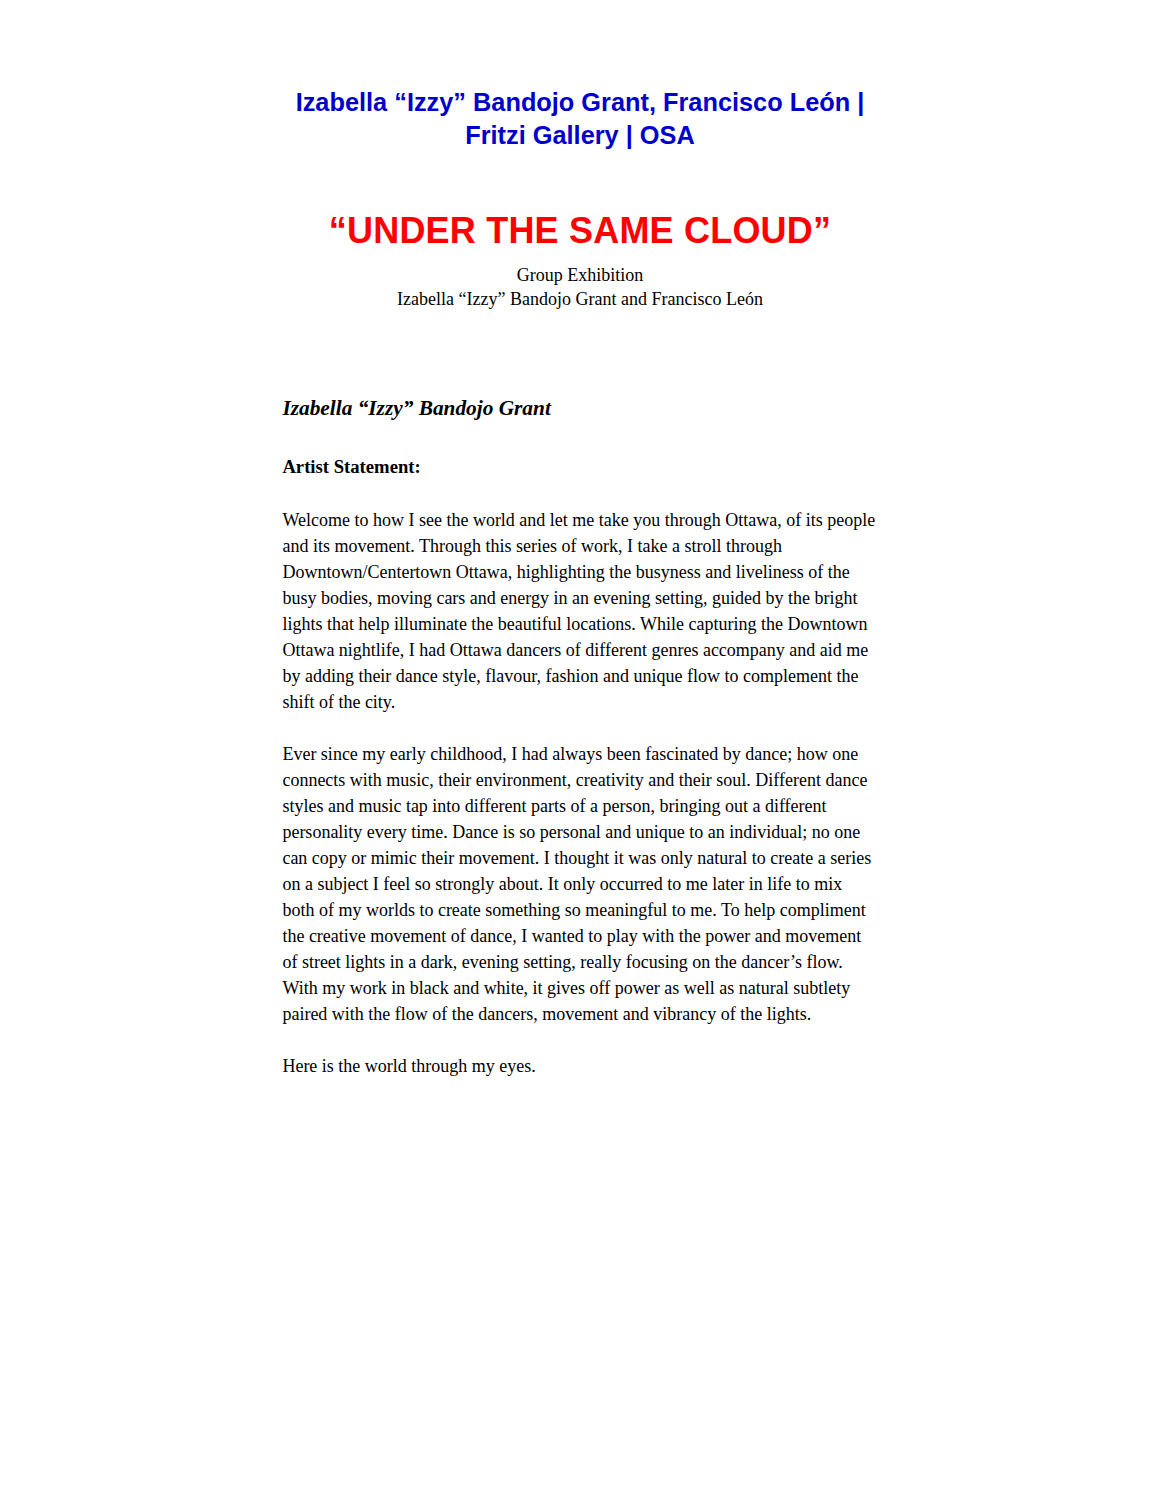Izabella “Izzy” Bandojo Grant, Francisco León |
Fritzi Gallery | OSA
“UNDER THE SAME CLOUD”
Group Exhibition
Izabella “Izzy” Bandojo Grant and Francisco León
Izabella “Izzy” Bandojo Grant
Artist Statement:
Welcome to how I see the world and let me take you through Ottawa, of its people and its movement. Through this series of work, I take a stroll through Downtown/Centertown Ottawa, highlighting the busyness and liveliness of the busy bodies, moving cars and energy in an evening setting, guided by the bright lights that help illuminate the beautiful locations. While capturing the Downtown Ottawa nightlife, I had Ottawa dancers of different genres accompany and aid me by adding their dance style, flavour, fashion and unique flow to complement the shift of the city.
Ever since my early childhood, I had always been fascinated by dance; how one connects with music, their environment, creativity and their soul. Different dance styles and music tap into different parts of a person, bringing out a different personality every time. Dance is so personal and unique to an individual; no one can copy or mimic their movement. I thought it was only natural to create a series on a subject I feel so strongly about. It only occurred to me later in life to mix both of my worlds to create something so meaningful to me. To help compliment the creative movement of dance, I wanted to play with the power and movement of street lights in a dark, evening setting, really focusing on the dancer’s flow. With my work in black and white, it gives off power as well as natural subtlety paired with the flow of the dancers, movement and vibrancy of the lights.
Here is the world through my eyes.